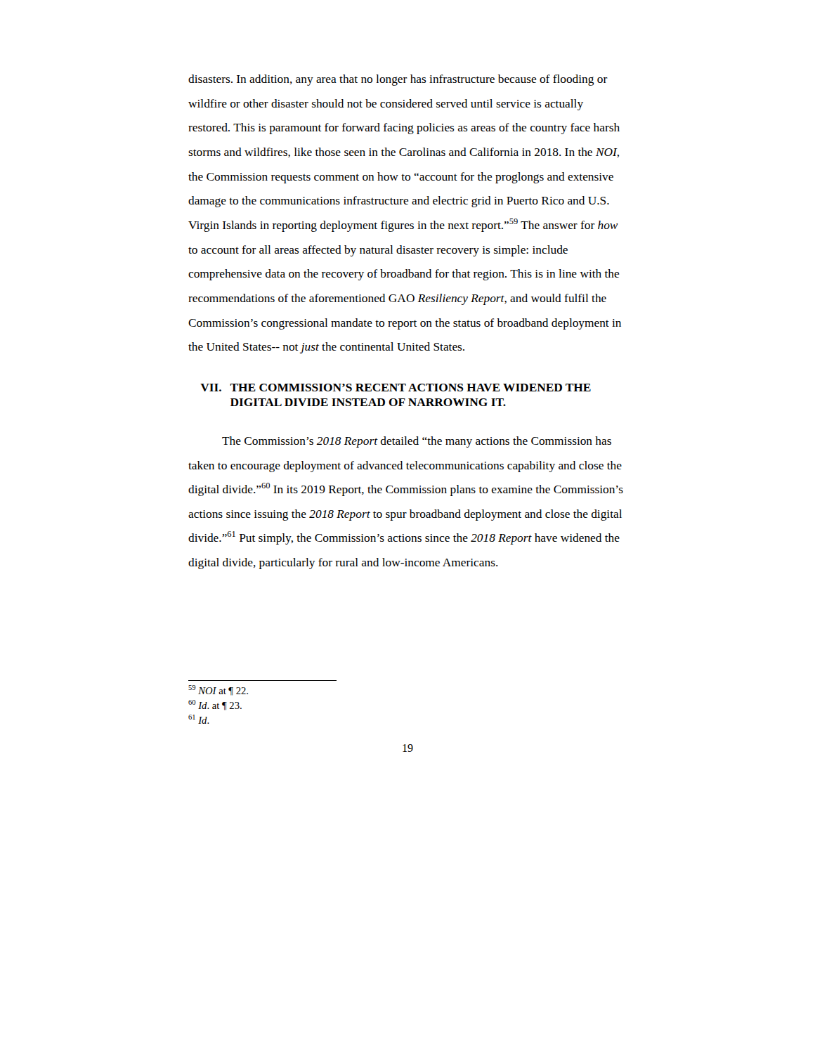disasters. In addition, any area that no longer has infrastructure because of flooding or wildfire or other disaster should not be considered served until service is actually restored. This is paramount for forward facing policies as areas of the country face harsh storms and wildfires, like those seen in the Carolinas and California in 2018. In the NOI, the Commission requests comment on how to “account for the proglongs and extensive damage to the communications infrastructure and electric grid in Puerto Rico and U.S. Virgin Islands in reporting deployment figures in the next report.”59 The answer for how to account for all areas affected by natural disaster recovery is simple: include comprehensive data on the recovery of broadband for that region. This is in line with the recommendations of the aforementioned GAO Resiliency Report, and would fulfil the Commission’s congressional mandate to report on the status of broadband deployment in the United States-- not just the continental United States.
VII.
THE COMMISSION’S RECENT ACTIONS HAVE WIDENED THE DIGITAL DIVIDE INSTEAD OF NARROWING IT.
The Commission’s 2018 Report detailed “the many actions the Commission has taken to encourage deployment of advanced telecommunications capability and close the digital divide.”60 In its 2019 Report, the Commission plans to examine the Commission’s actions since issuing the 2018 Report to spur broadband deployment and close the digital divide.”61 Put simply, the Commission’s actions since the 2018 Report have widened the digital divide, particularly for rural and low-income Americans.
59 NOI at ¶ 22.
60 Id. at ¶ 23.
61 Id.
19